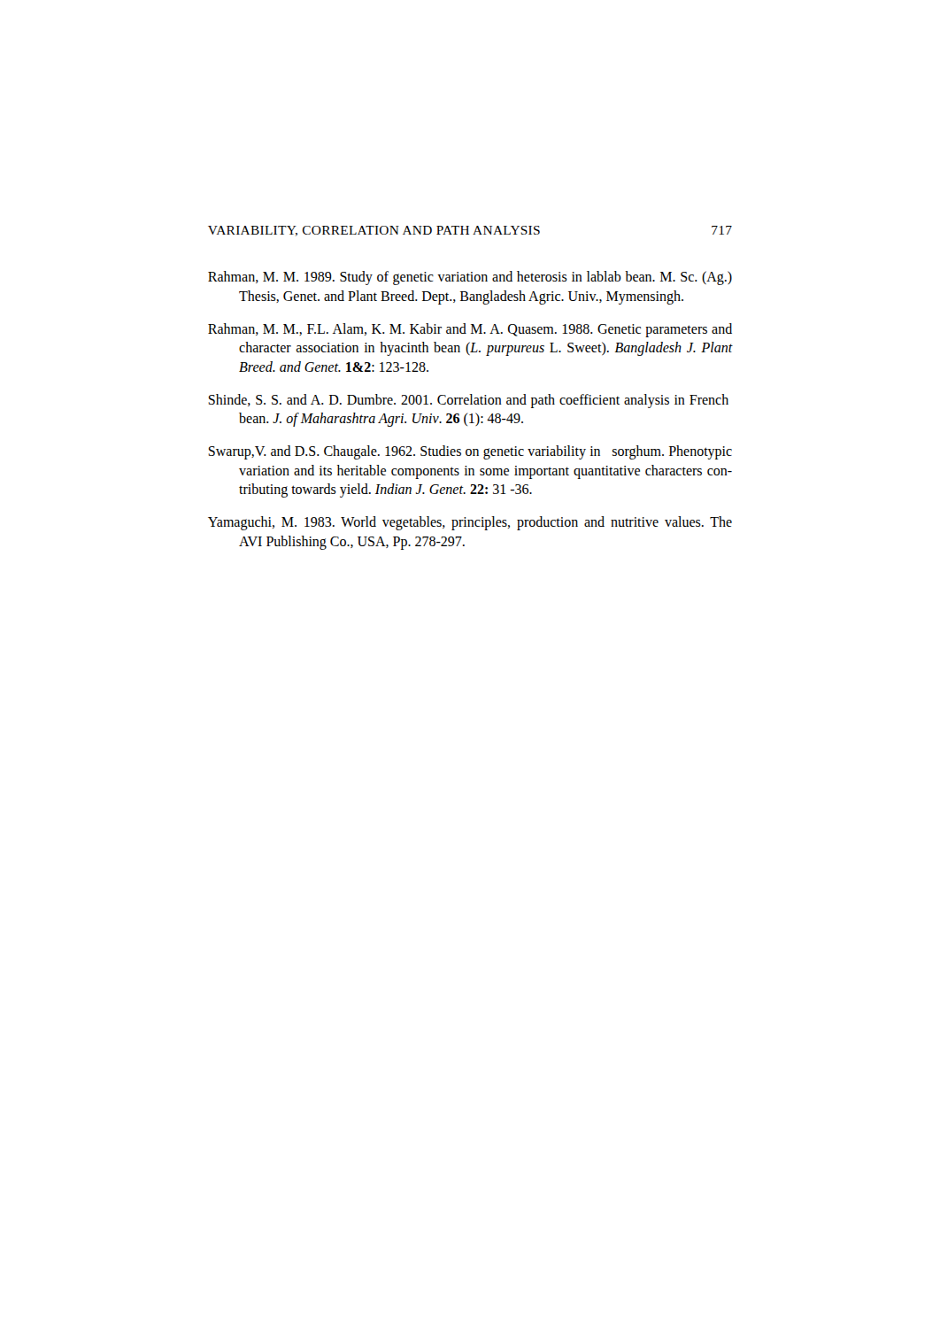Variability, Correlation and Path Analysis 717
Rahman, M. M. 1989. Study of genetic variation and heterosis in lablab bean. M. Sc. (Ag.) Thesis, Genet. and Plant Breed. Dept., Bangladesh Agric. Univ., Mymensingh.
Rahman, M. M., F.L. Alam, K. M. Kabir and M. A. Quasem. 1988. Genetic parameters and character association in hyacinth bean (L. purpureus L. Sweet). Bangladesh J. Plant Breed. and Genet. 1&2: 123-128.
Shinde, S. S. and A. D. Dumbre. 2001. Correlation and path coefficient analysis in French bean. J. of Maharashtra Agri. Univ. 26 (1): 48-49.
Swarup,V. and D.S. Chaugale. 1962. Studies on genetic variability in sorghum. Phenotypic variation and its heritable components in some important quantitative characters contributing towards yield. Indian J. Genet. 22: 31 -36.
Yamaguchi, M. 1983. World vegetables, principles, production and nutritive values. The AVI Publishing Co., USA, Pp. 278-297.